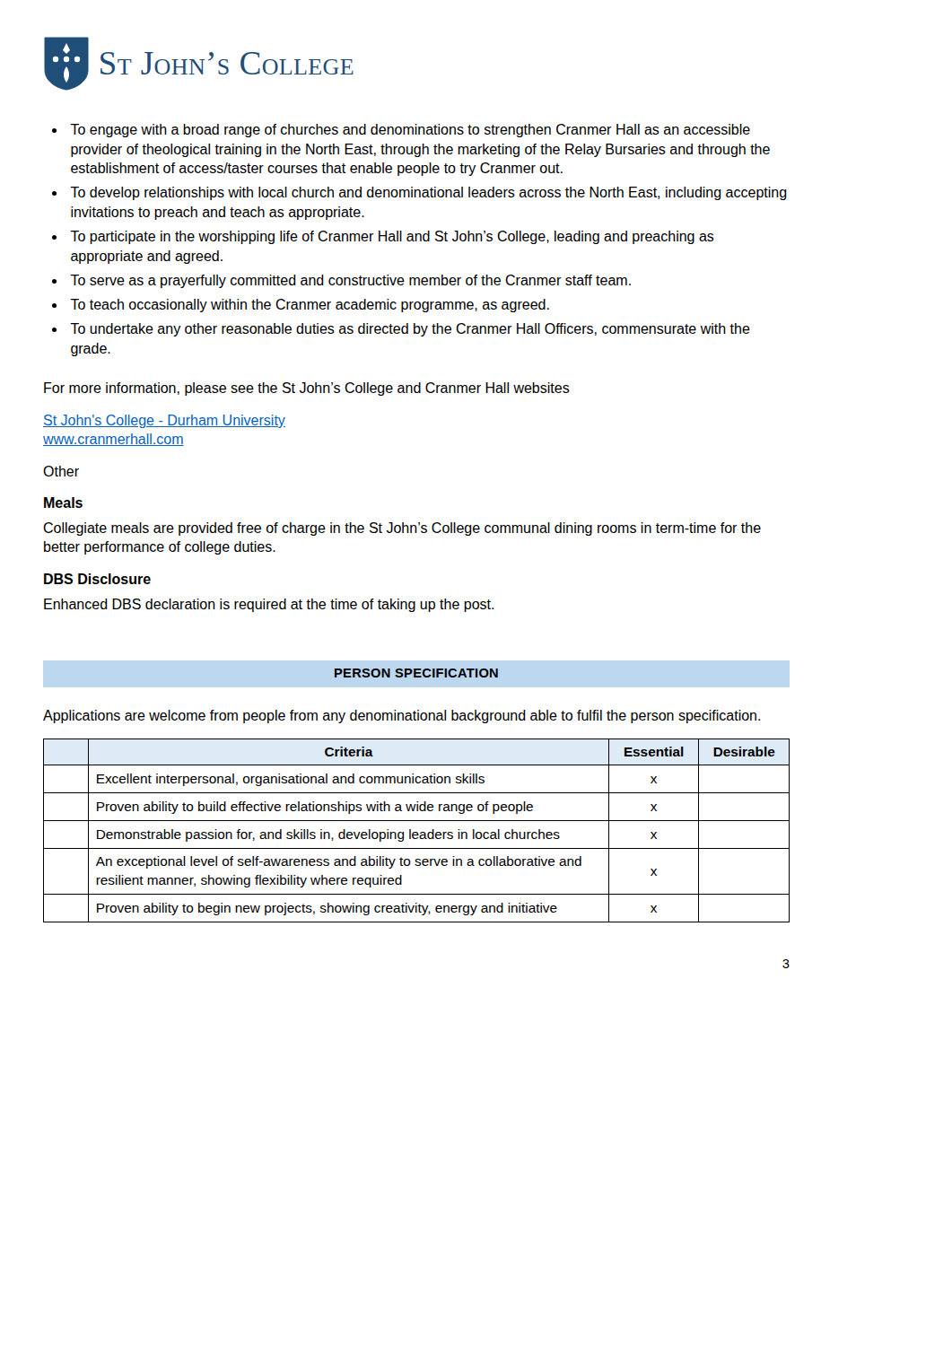St John’s College
To engage with a broad range of churches and denominations to strengthen Cranmer Hall as an accessible provider of theological training in the North East, through the marketing of the Relay Bursaries and through the establishment of access/taster courses that enable people to try Cranmer out.
To develop relationships with local church and denominational leaders across the North East, including accepting invitations to preach and teach as appropriate.
To participate in the worshipping life of Cranmer Hall and St John’s College, leading and preaching as appropriate and agreed.
To serve as a prayerfully committed and constructive member of the Cranmer staff team.
To teach occasionally within the Cranmer academic programme, as agreed.
To undertake any other reasonable duties as directed by the Cranmer Hall Officers, commensurate with the grade.
For more information, please see the St John’s College and Cranmer Hall websites
St John's College - Durham University www.cranmerhall.com
Other
Meals
Collegiate meals are provided free of charge in the St John’s College communal dining rooms in term-time for the better performance of college duties.
DBS Disclosure
Enhanced DBS declaration is required at the time of taking up the post.
PERSON SPECIFICATION
Applications are welcome from people from any denominational background able to fulfil the person specification.
| | Criteria | Essential | Desirable |
| --- | --- | --- | --- |
| | Excellent interpersonal, organisational and communication skills | x | |
| | Proven ability to build effective relationships with a wide range of people | x | |
| | Demonstrable passion for, and skills in, developing leaders in local churches | x | |
| | An exceptional level of self-awareness and ability to serve in a collaborative and resilient manner, showing flexibility where required | x | |
| | Proven ability to begin new projects, showing creativity, energy and initiative | x | |
3